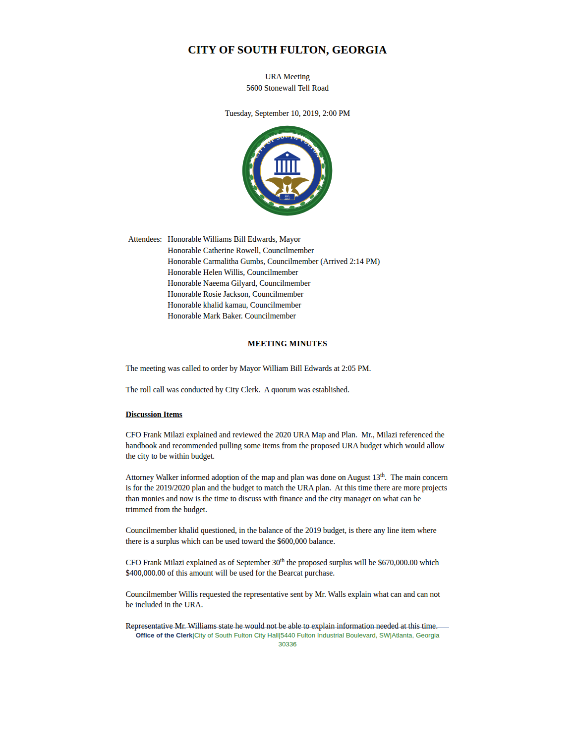CITY OF SOUTH FULTON, GEORGIA
URA Meeting
5600 Stonewall Tell Road
Tuesday, September 10, 2019, 2:00 PM
CITY OF SOUTH FULTON GEORGIA EST. 2017
| Attendees: | Honorable Williams Bill Edwards, Mayor Honorable Catherine Rowell, Councilmember Honorable Carmalitha Gumbs, Councilmember (Arrived 2:14 PM) Honorable Helen Willis, Councilmember Honorable Naeema Gilyard, Councilmember Honorable Rosie Jackson, Councilmember Honorable khalid kamau, Councilmember Honorable Mark Baker. Councilmember |
MEETING MINUTES
The meeting was called to order by Mayor William Bill Edwards at 2:05 PM.
The roll call was conducted by City Clerk. A quorum was established.
Discussion Items
CFO Frank Milazi explained and reviewed the 2020 URA Map and Plan. Mr., Milazi referenced the handbook and recommended pulling some items from the proposed URA budget which would allow the city to be within budget.
Attorney Walker informed adoption of the map and plan was done on August 13th. The main concern is for the 2019/2020 plan and the budget to match the URA plan. At this time there are more projects than monies and now is the time to discuss with finance and the city manager on what can be trimmed from the budget.
Councilmember khalid questioned, in the balance of the 2019 budget, is there any line item where there is a surplus which can be used toward the $600,000 balance.
CFO Frank Milazi explained as of September 30th the proposed surplus will be $670,000.00 which $400,000.00 of this amount will be used for the Bearcat purchase.
Councilmember Willis requested the representative sent by Mr. Walls explain what can and can not be included in the URA.
Representative Mr. Williams state he would not be able to explain information needed at this time.
Office of the Clerk|City of South Fulton City Hall|5440 Fulton Industrial Boulevard, SW|Atlanta, Georgia 30336